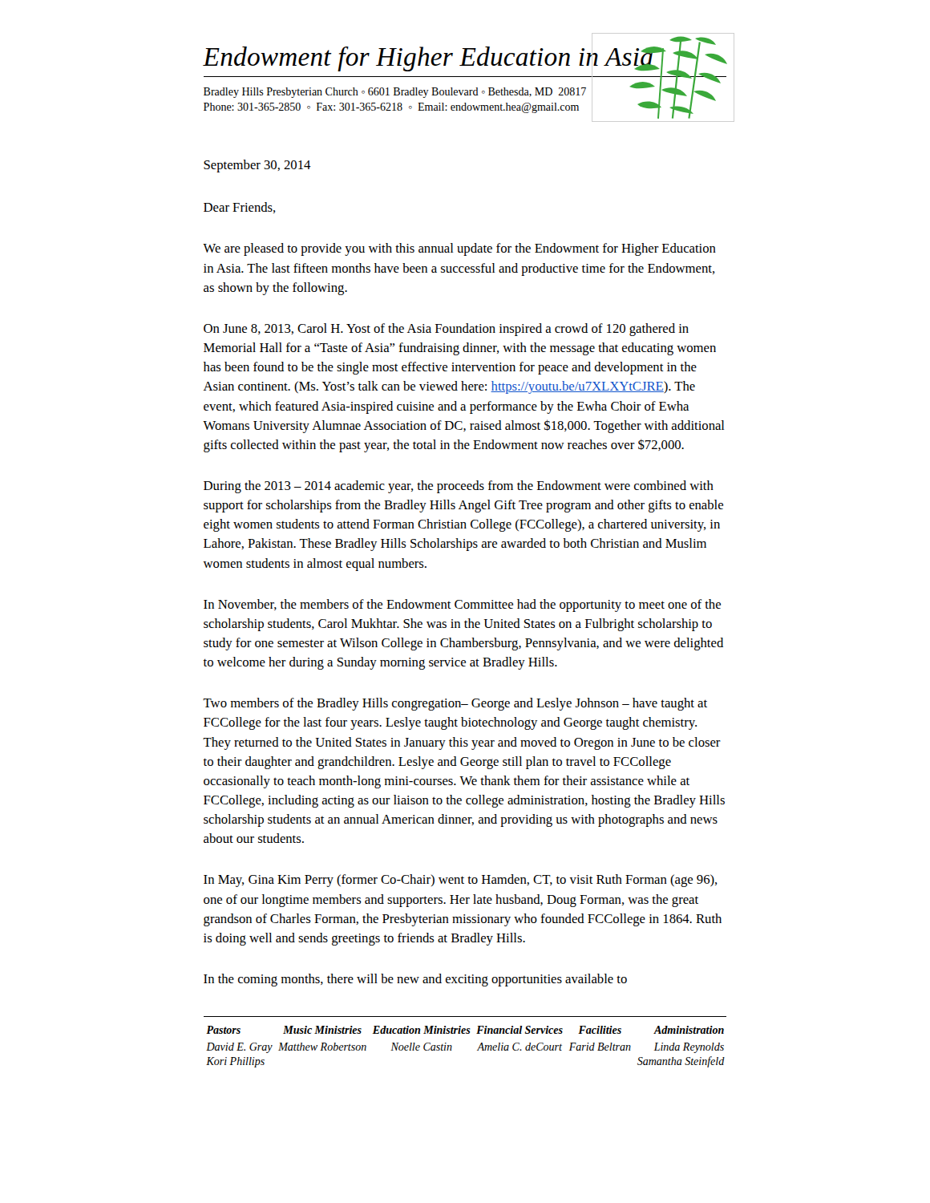Endowment for Higher Education in Asia
Bradley Hills Presbyterian Church ◦ 6601 Bradley Boulevard ◦ Bethesda, MD 20817
Phone: 301-365-2850 ◦ Fax: 301-365-6218 ◦ Email: endowment.hea@gmail.com
September 30, 2014
Dear Friends,
We are pleased to provide you with this annual update for the Endowment for Higher Education in Asia. The last fifteen months have been a successful and productive time for the Endowment, as shown by the following.
On June 8, 2013, Carol H. Yost of the Asia Foundation inspired a crowd of 120 gathered in Memorial Hall for a “Taste of Asia” fundraising dinner, with the message that educating women has been found to be the single most effective intervention for peace and development in the Asian continent. (Ms. Yost’s talk can be viewed here: https://youtu.be/u7XLXYtCJRE). The event, which featured Asia-inspired cuisine and a performance by the Ewha Choir of Ewha Womans University Alumnae Association of DC, raised almost $18,000. Together with additional gifts collected within the past year, the total in the Endowment now reaches over $72,000.
During the 2013 – 2014 academic year, the proceeds from the Endowment were combined with support for scholarships from the Bradley Hills Angel Gift Tree program and other gifts to enable eight women students to attend Forman Christian College (FCCollege), a chartered university, in Lahore, Pakistan. These Bradley Hills Scholarships are awarded to both Christian and Muslim women students in almost equal numbers.
In November, the members of the Endowment Committee had the opportunity to meet one of the scholarship students, Carol Mukhtar. She was in the United States on a Fulbright scholarship to study for one semester at Wilson College in Chambersburg, Pennsylvania, and we were delighted to welcome her during a Sunday morning service at Bradley Hills.
Two members of the Bradley Hills congregation– George and Leslye Johnson – have taught at FCCollege for the last four years. Leslye taught biotechnology and George taught chemistry. They returned to the United States in January this year and moved to Oregon in June to be closer to their daughter and grandchildren. Leslye and George still plan to travel to FCCollege occasionally to teach month-long mini-courses. We thank them for their assistance while at FCCollege, including acting as our liaison to the college administration, hosting the Bradley Hills scholarship students at an annual American dinner, and providing us with photographs and news about our students.
In May, Gina Kim Perry (former Co-Chair) went to Hamden, CT, to visit Ruth Forman (age 96), one of our longtime members and supporters. Her late husband, Doug Forman, was the great grandson of Charles Forman, the Presbyterian missionary who founded FCCollege in 1864. Ruth is doing well and sends greetings to friends at Bradley Hills.
In the coming months, there will be new and exciting opportunities available to
| Pastors | Music Ministries | Education Ministries | Financial Services | Facilities | Administration |
| --- | --- | --- | --- | --- | --- |
| David E. Gray Kori Phillips | Matthew Robertson | Noelle Castin | Amelia C. deCourt | Farid Beltran | Linda Reynolds Samantha Steinfeld |